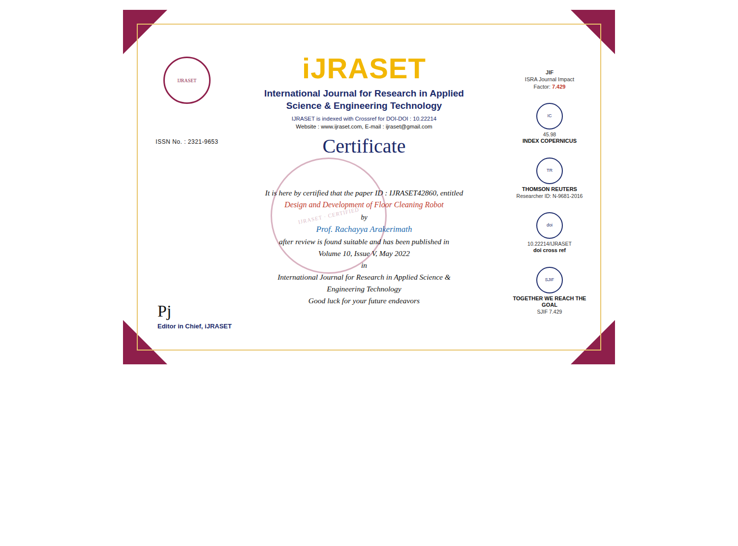IJRASET
ISSN No. : 2321-9653
iJRASET
International Journal for Research in Applied
Science & Engineering Technology
IJRASET is indexed with Crossref for DOI-DOI : 10.22214
Website : www.ijraset.com, E-mail : ijraset@gmail.com
Certificate
IJRASET · CERTIFIED
It is here by certified that the paper ID : IJRASET42860, entitled
Design and Development of Floor Cleaning Robot
by
Prof. Rachayya Arakerimath
after review is found suitable and has been published in
Volume 10, Issue V, May 2022
in
International Journal for Research in Applied Science &
Engineering Technology
Good luck for your future endeavors
JIF
ISRA Journal Impact
Factor: 7.429
IC
45.98
INDEX COPERNICUS
TR
THOMSON REUTERS Researcher ID: N-9681-2016
doi
10.22214/IJRASET
doi cross ref
SJIF
TOGETHER WE REACH THE GOAL SJIF 7.429
Pj
Editor in Chief, iJRASET